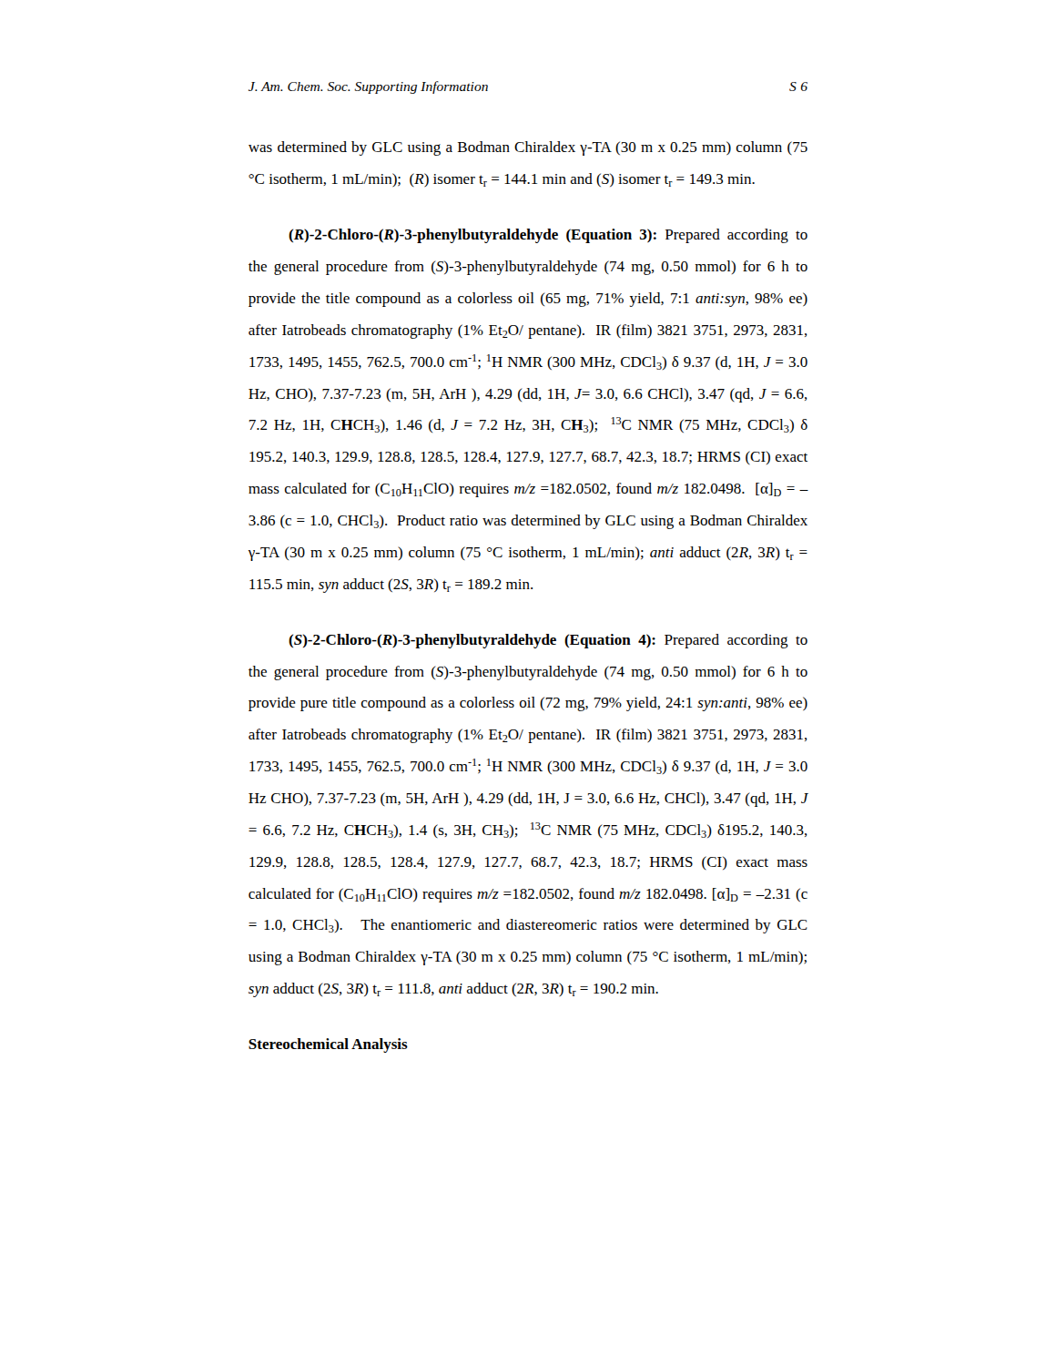J. Am. Chem. Soc. Supporting Information S 6
was determined by GLC using a Bodman Chiraldex γ-TA (30 m x 0.25 mm) column (75 °C isotherm, 1 mL/min); (R) isomer tr = 144.1 min and (S) isomer tr = 149.3 min.
(R)-2-Chloro-(R)-3-phenylbutyraldehyde (Equation 3): Prepared according to the general procedure from (S)-3-phenylbutyraldehyde (74 mg, 0.50 mmol) for 6 h to provide the title compound as a colorless oil (65 mg, 71% yield, 7:1 anti:syn, 98% ee) after Iatrobeads chromatography (1% Et2O/ pentane). IR (film) 3821 3751, 2973, 2831, 1733, 1495, 1455, 762.5, 700.0 cm-1; 1H NMR (300 MHz, CDCl3) δ 9.37 (d, 1H, J = 3.0 Hz, CHO), 7.37-7.23 (m, 5H, ArH ), 4.29 (dd, 1H, J= 3.0, 6.6 CHCl), 3.47 (qd, J = 6.6, 7.2 Hz, 1H, CHCH3), 1.46 (d, J = 7.2 Hz, 3H, CH3); 13C NMR (75 MHz, CDCl3) δ 195.2, 140.3, 129.9, 128.8, 128.5, 128.4, 127.9, 127.7, 68.7, 42.3, 18.7; HRMS (CI) exact mass calculated for (C10H11ClO) requires m/z =182.0502, found m/z 182.0498. [α]D = –3.86 (c = 1.0, CHCl3). Product ratio was determined by GLC using a Bodman Chiraldex γ-TA (30 m x 0.25 mm) column (75 °C isotherm, 1 mL/min); anti adduct (2R, 3R) tr = 115.5 min, syn adduct (2S, 3R) tr = 189.2 min.
(S)-2-Chloro-(R)-3-phenylbutyraldehyde (Equation 4): Prepared according to the general procedure from (S)-3-phenylbutyraldehyde (74 mg, 0.50 mmol) for 6 h to provide pure title compound as a colorless oil (72 mg, 79% yield, 24:1 syn:anti, 98% ee) after Iatrobeads chromatography (1% Et2O/ pentane). IR (film) 3821 3751, 2973, 2831, 1733, 1495, 1455, 762.5, 700.0 cm-1; 1H NMR (300 MHz, CDCl3) δ 9.37 (d, 1H, J = 3.0 Hz CHO), 7.37-7.23 (m, 5H, ArH ), 4.29 (dd, 1H, J = 3.0, 6.6 Hz, CHCl), 3.47 (qd, 1H, J = 6.6, 7.2 Hz, CHCH3), 1.4 (s, 3H, CH3); 13C NMR (75 MHz, CDCl3) δ195.2, 140.3, 129.9, 128.8, 128.5, 128.4, 127.9, 127.7, 68.7, 42.3, 18.7; HRMS (CI) exact mass calculated for (C10H11ClO) requires m/z =182.0502, found m/z 182.0498. [α]D = –2.31 (c = 1.0, CHCl3). The enantiomeric and diastereomeric ratios were determined by GLC using a Bodman Chiraldex γ-TA (30 m x 0.25 mm) column (75 °C isotherm, 1 mL/min); syn adduct (2S, 3R) tr = 111.8, anti adduct (2R, 3R) tr = 190.2 min.
Stereochemical Analysis